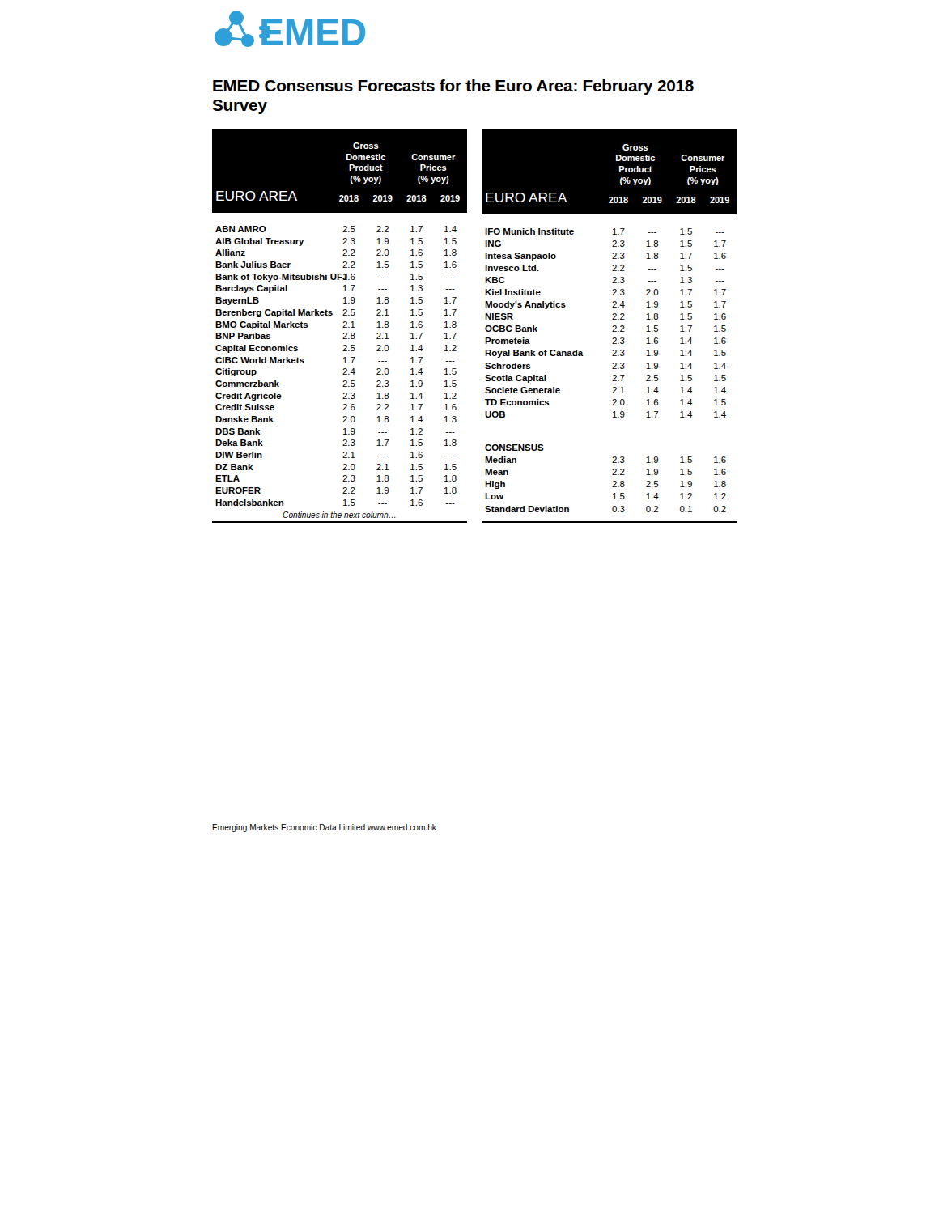EMED
EMED Consensus Forecasts for the Euro Area: February 2018 Survey
| EURO AREA | Gross Domestic Product (% yoy) | Consumer Prices (% yoy) |
| 2018 | 2019 | 2018 | 2019 |
| ABN AMRO | 2.5 | 2.2 | 1.7 | 1.4 |
| AIB Global Treasury | 2.3 | 1.9 | 1.5 | 1.5 |
| Allianz | 2.2 | 2.0 | 1.6 | 1.8 |
| Bank Julius Baer | 2.2 | 1.5 | 1.5 | 1.6 |
| Bank of Tokyo-Mitsubishi UFJ | 1.6 | --- | 1.5 | --- |
| Barclays Capital | 1.7 | --- | 1.3 | --- |
| BayernLB | 1.9 | 1.8 | 1.5 | 1.7 |
| Berenberg Capital Markets | 2.5 | 2.1 | 1.5 | 1.7 |
| BMO Capital Markets | 2.1 | 1.8 | 1.6 | 1.8 |
| BNP Paribas | 2.8 | 2.1 | 1.7 | 1.7 |
| Capital Economics | 2.5 | 2.0 | 1.4 | 1.2 |
| CIBC World Markets | 1.7 | --- | 1.7 | --- |
| Citigroup | 2.4 | 2.0 | 1.4 | 1.5 |
| Commerzbank | 2.5 | 2.3 | 1.9 | 1.5 |
| Credit Agricole | 2.3 | 1.8 | 1.4 | 1.2 |
| Credit Suisse | 2.6 | 2.2 | 1.7 | 1.6 |
| Danske Bank | 2.0 | 1.8 | 1.4 | 1.3 |
| DBS Bank | 1.9 | --- | 1.2 | --- |
| Deka Bank | 2.3 | 1.7 | 1.5 | 1.8 |
| DIW Berlin | 2.1 | --- | 1.6 | --- |
| DZ Bank | 2.0 | 2.1 | 1.5 | 1.5 |
| ETLA | 2.3 | 1.8 | 1.5 | 1.8 |
| EUROFER | 2.2 | 1.9 | 1.7 | 1.8 |
| Handelsbanken | 1.5 | --- | 1.6 | --- |
| Continues in the next column… |
| EURO AREA | Gross Domestic Product (% yoy) | Consumer Prices (% yoy) |
| 2018 | 2019 | 2018 | 2019 |
| IFO Munich Institute | 1.7 | --- | 1.5 | --- |
| ING | 2.3 | 1.8 | 1.5 | 1.7 |
| Intesa Sanpaolo | 2.3 | 1.8 | 1.7 | 1.6 |
| Invesco Ltd. | 2.2 | --- | 1.5 | --- |
| KBC | 2.3 | --- | 1.3 | --- |
| Kiel Institute | 2.3 | 2.0 | 1.7 | 1.7 |
| Moody's Analytics | 2.4 | 1.9 | 1.5 | 1.7 |
| NIESR | 2.2 | 1.8 | 1.5 | 1.6 |
| OCBC Bank | 2.2 | 1.5 | 1.7 | 1.5 |
| Prometeia | 2.3 | 1.6 | 1.4 | 1.6 |
| Royal Bank of Canada | 2.3 | 1.9 | 1.4 | 1.5 |
| Schroders | 2.3 | 1.9 | 1.4 | 1.4 |
| Scotia Capital | 2.7 | 2.5 | 1.5 | 1.5 |
| Societe Generale | 2.1 | 1.4 | 1.4 | 1.4 |
| TD Economics | 2.0 | 1.6 | 1.4 | 1.5 |
| UOB | 1.9 | 1.7 | 1.4 | 1.4 |
| CONSENSUS | | | | |
| Median | 2.3 | 1.9 | 1.5 | 1.6 |
| Mean | 2.2 | 1.9 | 1.5 | 1.6 |
| High | 2.8 | 2.5 | 1.9 | 1.8 |
| Low | 1.5 | 1.4 | 1.2 | 1.2 |
| Standard Deviation | 0.3 | 0.2 | 0.1 | 0.2 |
Emerging Markets Economic Data Limited www.emed.com.hk